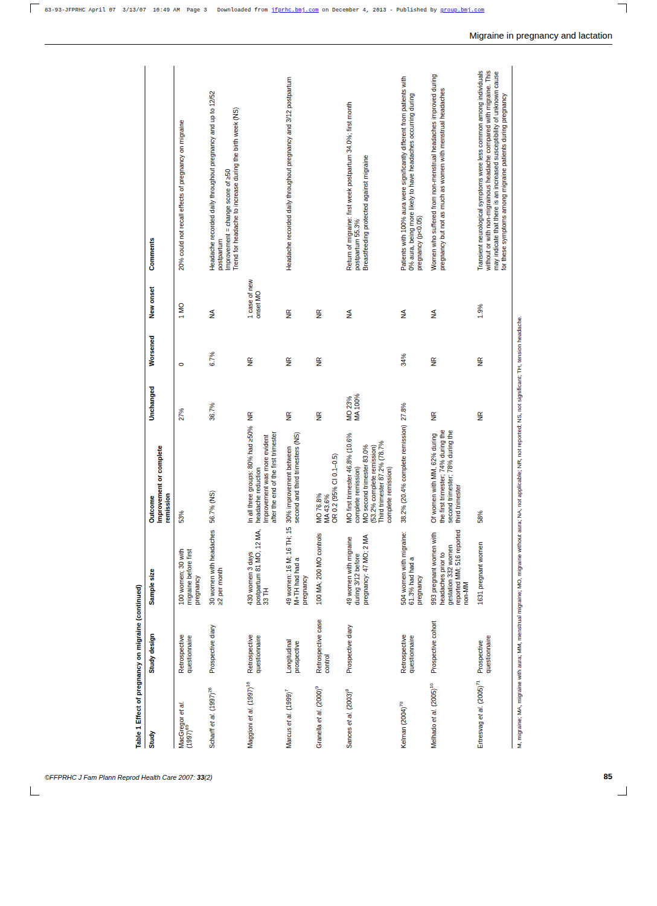83-93-JFPRHC April 07 3/13/07 10:49 AM Page 3 Downloaded from jfprhc.bmj.com on December 4, 2013 - Published by group.bmj.com
Migraine in pregnancy and lactation
Table 1 Effect of pregnancy on migraine (continued)
| Study | Study design | Sample size | Outcome Improvement or complete remission | Unchanged | Worsened | New onset | Comments |
| --- | --- | --- | --- | --- | --- | --- | --- |
| MacGregor et al. (1997) 69 | Retrospective questionnaire | 100 women; 30 with migraine before first pregnancy | 53% | 27% | 0 | 1 MO | 20% could not recall effects of pregnancy on migraine |
| Scharff et al. (1997) 26 | Prospective diary | 30 women with headaches ≥2 per month | 56.7% (NS) | 36.7% | 6.7% | NA | Headache recorded daily throughout pregnancy and up to 12/52 postpartum Improvement = change score of ≥50 Trend for headache to increase during the birth week (NS) |
| Maggioni et al. (1997) 16 | Retrospective questionnaire | 430 women 3 days postpartum 81 MO, 12 MA, 33 TH | In all three groups: 80% had ≥50% headache reduction Improvement was more evident after the end of the first trimester | NR | NR | 1 case of new onset MO | |
| Marcus et al. (1999) 7 | Longitudinal prospective | 49 women: 16 M; 16 TH; 15 M+TH had had a pregnancy | 30% improvement between second and third trimesters (NS) | NR | NR | NR | Headache recorded daily throughout pregnancy and 3/12 postpartum |
| Granella et al. (2000) 9 | Retrospective case control | 100 MA; 200 MO controls | MO 76.8% MA 43.6% OR 0.2 (95% CI 0.1–0.5) | NR | NR | NR | |
| Sances et al. (2003) 8 | Prospective diary | 49 women with migraine during 3/12 before pregnancy: 47 MO; 2 MA | MO first trimester 46.8% (10.6% complete remission) MO second trimester 83.0% (53.2% complete remission) Third trimester 87.2% (78.7% complete remission) | MO 23% MA 100% | | NA | Return of migraine: first week postpartum 34.0%; first month postpartum 55.3% Breastfeeding protected against migraine |
| Kelman (2004) 70 | Retrospective questionnaire | 504 women with migraine: 61.3% had had a pregnancy | 38.2% (20.4% complete remission) | 27.8% | 34% | NA | Patients with 100% aura were significantly different from patients with 0% aura, being more likely to have headaches occurring during pregnancy (p<0.05) |
| Melhado et al. (2005) 10 | Prospective cohort | 993 pregnant women with headaches prior to gestation 332 women reported MM; 516 reported non-MM | Of women with MM, 62% during the first trimester; 74% during the second trimester; 78% during the third trimester | NR | NR | NA | Women who suffered from non-menstrual headaches improved during pregnancy but not as much as women with menstrual headaches |
| Ertresvag et al. (2005) 71 | Prospective questionnaire | 1631 pregnant women | 58% | NR | NR | 1.9% | Transient neurological symptoms were less common among individuals without or with non-migrainous headache compared with migraine. This may indicate that there is an increased susceptibility of unknown cause for these symptoms among migraine patients during pregnancy |
M, migraine; MA, migraine with aura; MM, menstrual migraine; MO, migraine without aura; NA, not applicable; NR, not reported; NS, not significant; TH, tension headache.
©FFPRHC J Fam Plann Reprod Health Care 2007: 33(2)
85